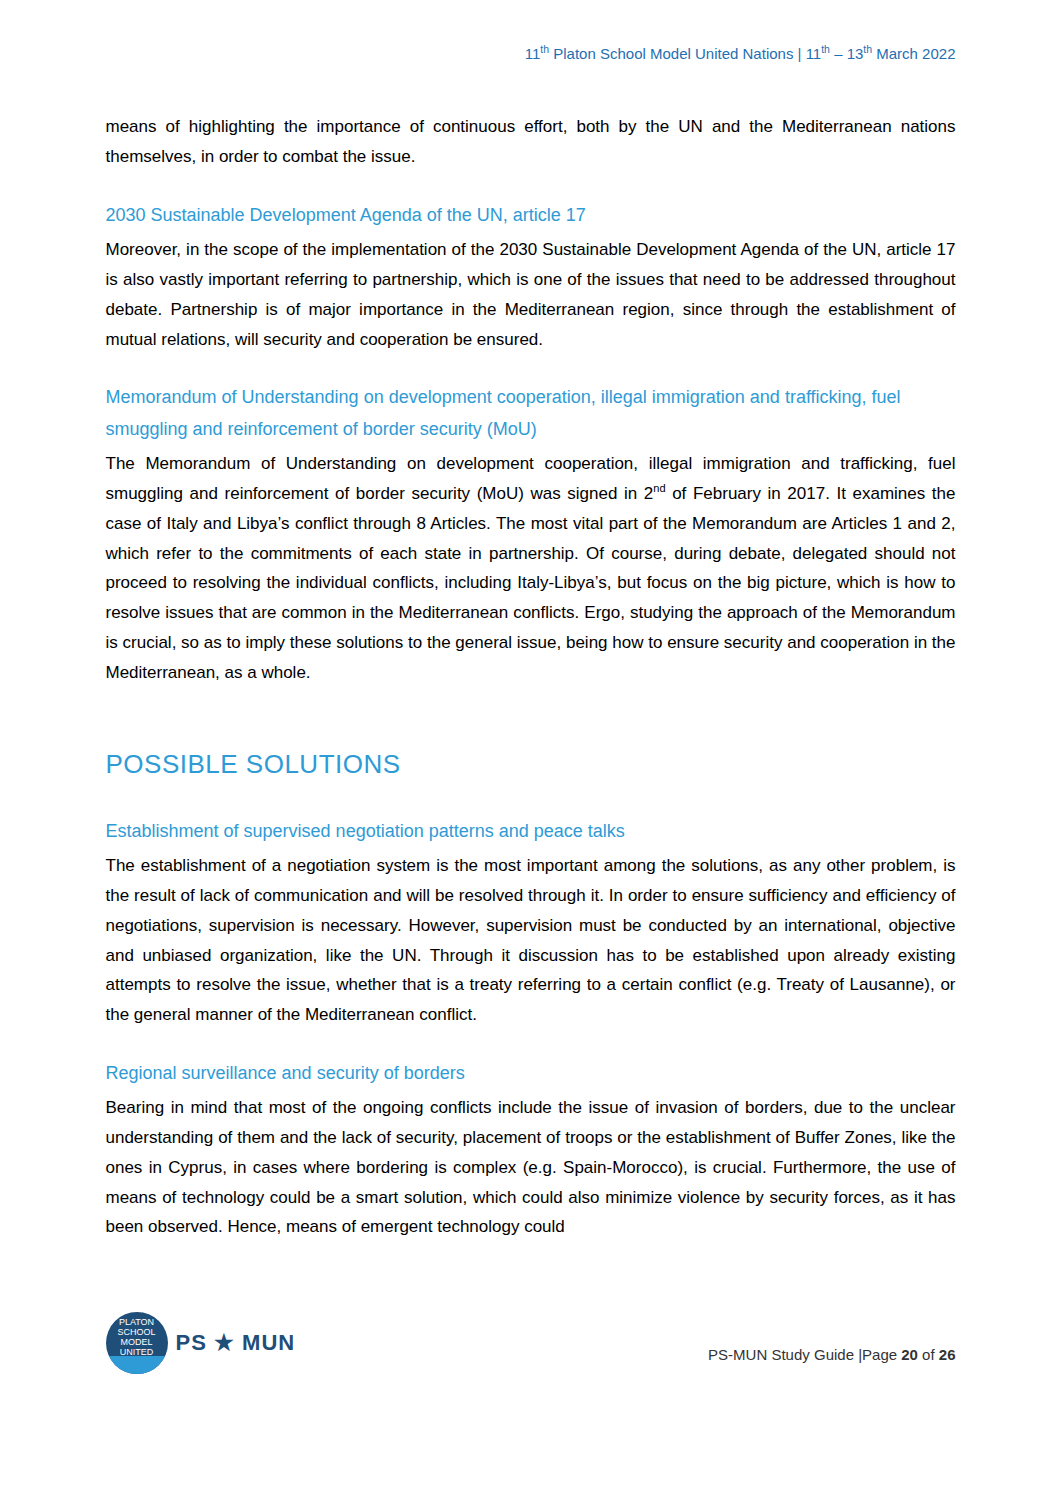11th Platon School Model United Nations | 11th – 13th March 2022
means of highlighting the importance of continuous effort, both by the UN and the Mediterranean nations themselves, in order to combat the issue.
2030 Sustainable Development Agenda of the UN, article 17
Moreover, in the scope of the implementation of the 2030 Sustainable Development Agenda of the UN, article 17 is also vastly important referring to partnership, which is one of the issues that need to be addressed throughout debate. Partnership is of major importance in the Mediterranean region, since through the establishment of mutual relations, will security and cooperation be ensured.
Memorandum of Understanding on development cooperation, illegal immigration and trafficking, fuel smuggling and reinforcement of border security (MoU)
The Memorandum of Understanding on development cooperation, illegal immigration and trafficking, fuel smuggling and reinforcement of border security (MoU) was signed in 2nd of February in 2017. It examines the case of Italy and Libya’s conflict through 8 Articles. The most vital part of the Memorandum are Articles 1 and 2, which refer to the commitments of each state in partnership. Of course, during debate, delegated should not proceed to resolving the individual conflicts, including Italy-Libya’s, but focus on the big picture, which is how to resolve issues that are common in the Mediterranean conflicts. Ergo, studying the approach of the Memorandum is crucial, so as to imply these solutions to the general issue, being how to ensure security and cooperation in the Mediterranean, as a whole.
POSSIBLE SOLUTIONS
Establishment of supervised negotiation patterns and peace talks
The establishment of a negotiation system is the most important among the solutions, as any other problem, is the result of lack of communication and will be resolved through it. In order to ensure sufficiency and efficiency of negotiations, supervision is necessary. However, supervision must be conducted by an international, objective and unbiased organization, like the UN. Through it discussion has to be established upon already existing attempts to resolve the issue, whether that is a treaty referring to a certain conflict (e.g. Treaty of Lausanne), or the general manner of the Mediterranean conflict.
Regional surveillance and security of borders
Bearing in mind that most of the ongoing conflicts include the issue of invasion of borders, due to the unclear understanding of them and the lack of security, placement of troops or the establishment of Buffer Zones, like the ones in Cyprus, in cases where bordering is complex (e.g. Spain-Morocco), is crucial. Furthermore, the use of means of technology could be a smart solution, which could also minimize violence by security forces, as it has been observed. Hence, means of emergent technology could
PLATON SCHOOL
MODEL UNITED NATIONS
PS ★ MUN
PS-MUN Study Guide |Page 20 of 26